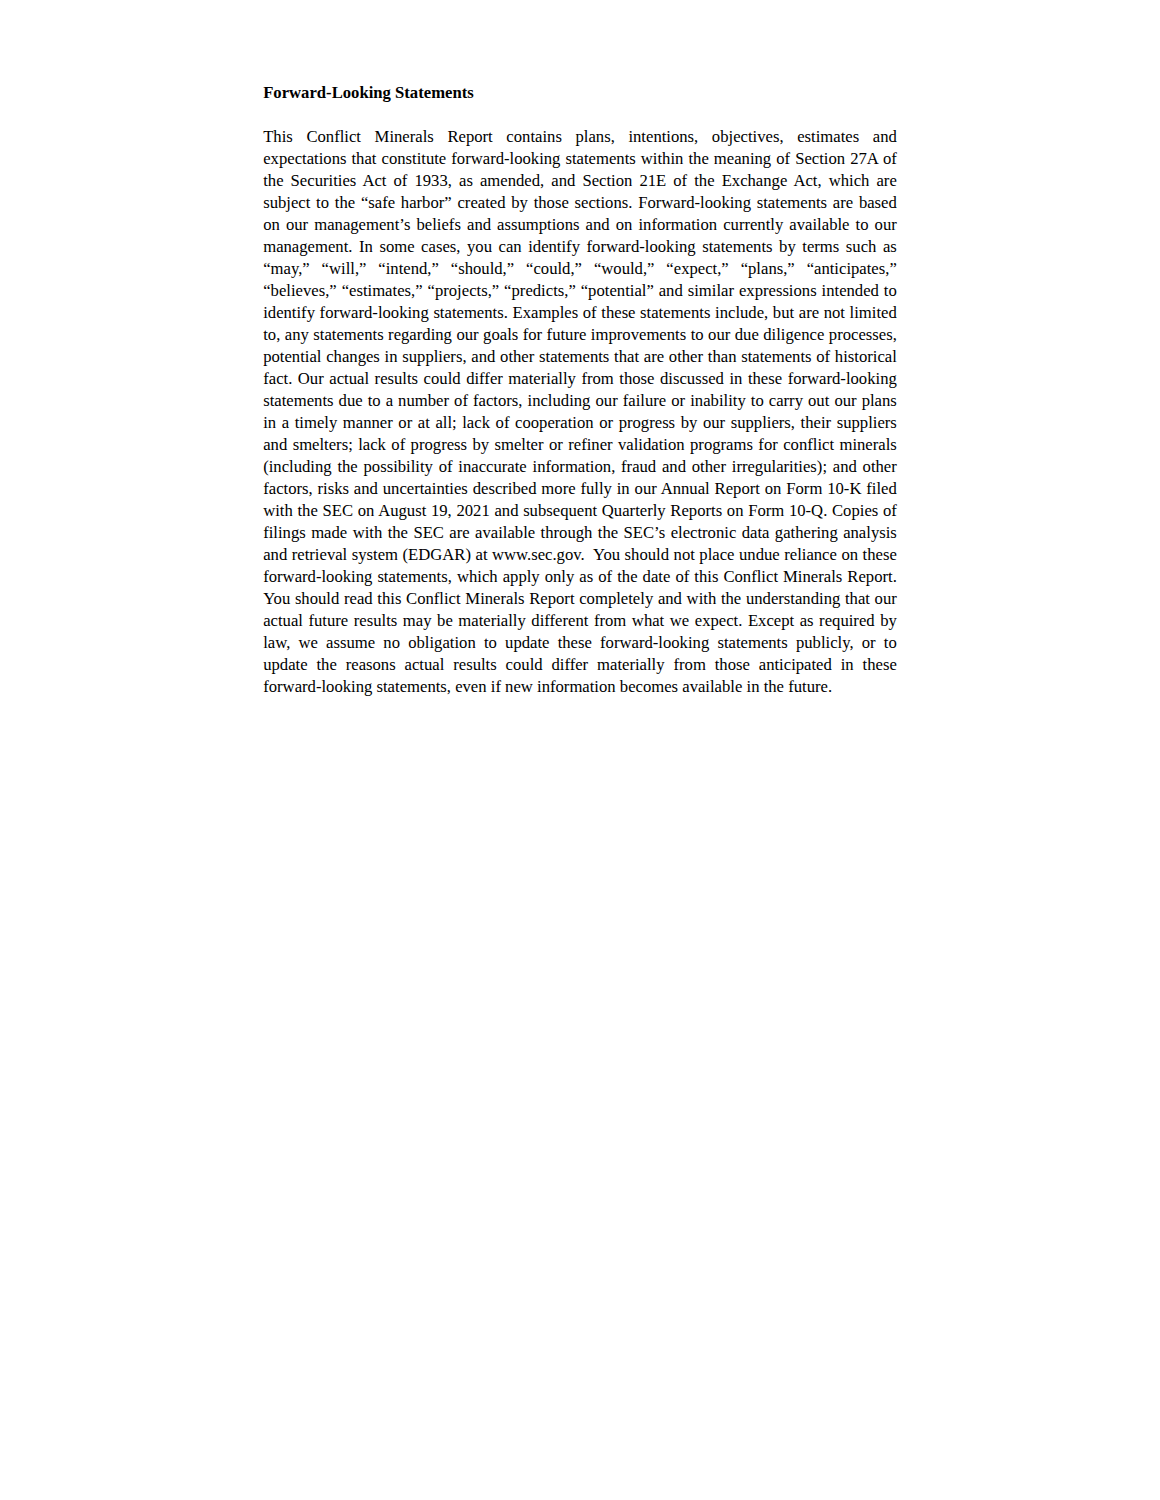Forward-Looking Statements
This Conflict Minerals Report contains plans, intentions, objectives, estimates and expectations that constitute forward-looking statements within the meaning of Section 27A of the Securities Act of 1933, as amended, and Section 21E of the Exchange Act, which are subject to the “safe harbor” created by those sections. Forward-looking statements are based on our management’s beliefs and assumptions and on information currently available to our management. In some cases, you can identify forward-looking statements by terms such as “may,” “will,” “intend,” “should,” “could,” “would,” “expect,” “plans,” “anticipates,” “believes,” “estimates,” “projects,” “predicts,” “potential” and similar expressions intended to identify forward-looking statements. Examples of these statements include, but are not limited to, any statements regarding our goals for future improvements to our due diligence processes, potential changes in suppliers, and other statements that are other than statements of historical fact. Our actual results could differ materially from those discussed in these forward-looking statements due to a number of factors, including our failure or inability to carry out our plans in a timely manner or at all; lack of cooperation or progress by our suppliers, their suppliers and smelters; lack of progress by smelter or refiner validation programs for conflict minerals (including the possibility of inaccurate information, fraud and other irregularities); and other factors, risks and uncertainties described more fully in our Annual Report on Form 10-K filed with the SEC on August 19, 2021 and subsequent Quarterly Reports on Form 10-Q. Copies of filings made with the SEC are available through the SEC’s electronic data gathering analysis and retrieval system (EDGAR) at www.sec.gov. You should not place undue reliance on these forward-looking statements, which apply only as of the date of this Conflict Minerals Report. You should read this Conflict Minerals Report completely and with the understanding that our actual future results may be materially different from what we expect. Except as required by law, we assume no obligation to update these forward-looking statements publicly, or to update the reasons actual results could differ materially from those anticipated in these forward-looking statements, even if new information becomes available in the future.